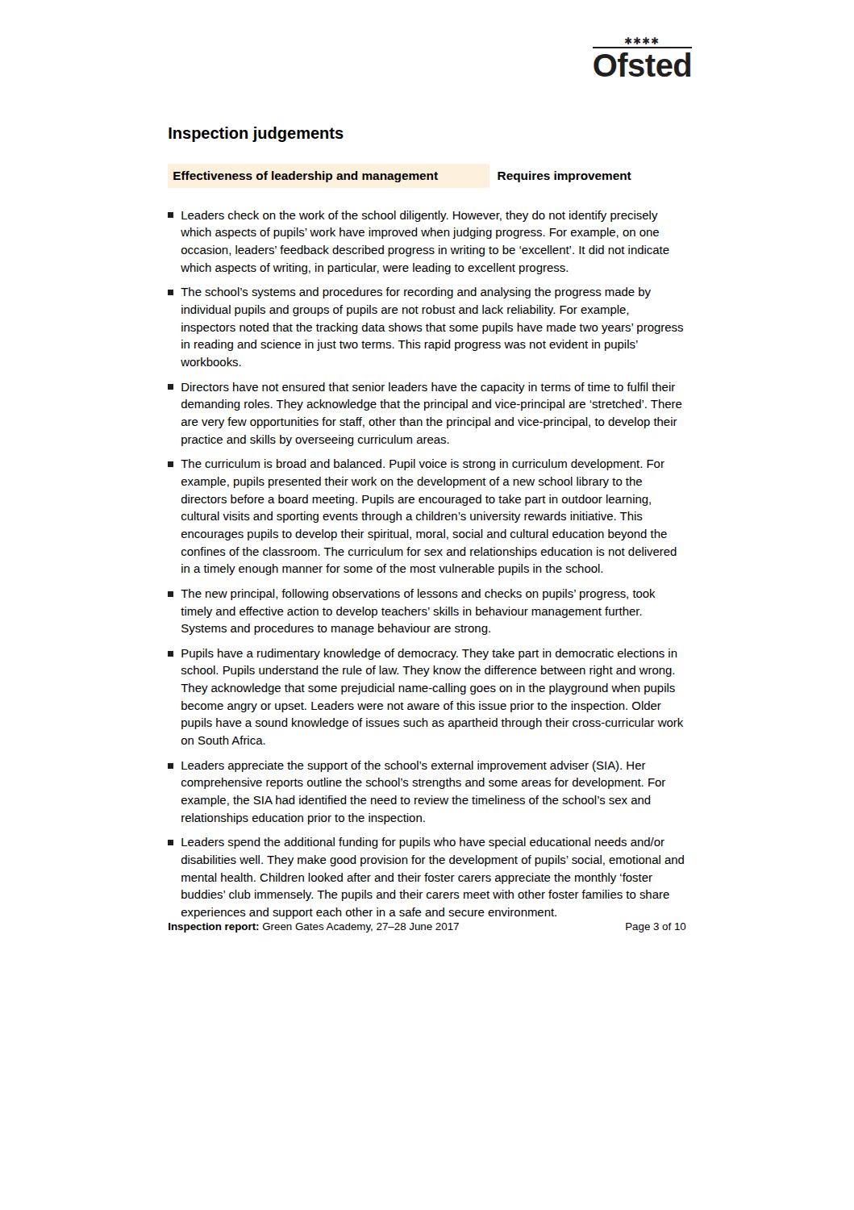✱✱✱✱
Ofsted
Inspection judgements
Effectiveness of leadership and management
Requires improvement
Leaders check on the work of the school diligently. However, they do not identify precisely which aspects of pupils’ work have improved when judging progress. For example, on one occasion, leaders’ feedback described progress in writing to be ‘excellent’. It did not indicate which aspects of writing, in particular, were leading to excellent progress.
The school’s systems and procedures for recording and analysing the progress made by individual pupils and groups of pupils are not robust and lack reliability. For example, inspectors noted that the tracking data shows that some pupils have made two years’ progress in reading and science in just two terms. This rapid progress was not evident in pupils’ workbooks.
Directors have not ensured that senior leaders have the capacity in terms of time to fulfil their demanding roles. They acknowledge that the principal and vice-principal are ‘stretched’. There are very few opportunities for staff, other than the principal and vice-principal, to develop their practice and skills by overseeing curriculum areas.
The curriculum is broad and balanced. Pupil voice is strong in curriculum development. For example, pupils presented their work on the development of a new school library to the directors before a board meeting. Pupils are encouraged to take part in outdoor learning, cultural visits and sporting events through a children’s university rewards initiative. This encourages pupils to develop their spiritual, moral, social and cultural education beyond the confines of the classroom. The curriculum for sex and relationships education is not delivered in a timely enough manner for some of the most vulnerable pupils in the school.
The new principal, following observations of lessons and checks on pupils’ progress, took timely and effective action to develop teachers’ skills in behaviour management further. Systems and procedures to manage behaviour are strong.
Pupils have a rudimentary knowledge of democracy. They take part in democratic elections in school. Pupils understand the rule of law. They know the difference between right and wrong. They acknowledge that some prejudicial name-calling goes on in the playground when pupils become angry or upset. Leaders were not aware of this issue prior to the inspection. Older pupils have a sound knowledge of issues such as apartheid through their cross-curricular work on South Africa.
Leaders appreciate the support of the school’s external improvement adviser (SIA). Her comprehensive reports outline the school’s strengths and some areas for development. For example, the SIA had identified the need to review the timeliness of the school’s sex and relationships education prior to the inspection.
Leaders spend the additional funding for pupils who have special educational needs and/or disabilities well. They make good provision for the development of pupils’ social, emotional and mental health. Children looked after and their foster carers appreciate the monthly ‘foster buddies’ club immensely. The pupils and their carers meet with other foster families to share experiences and support each other in a safe and secure environment.
Inspection report: Green Gates Academy, 27–28 June 2017
Page 3 of 10